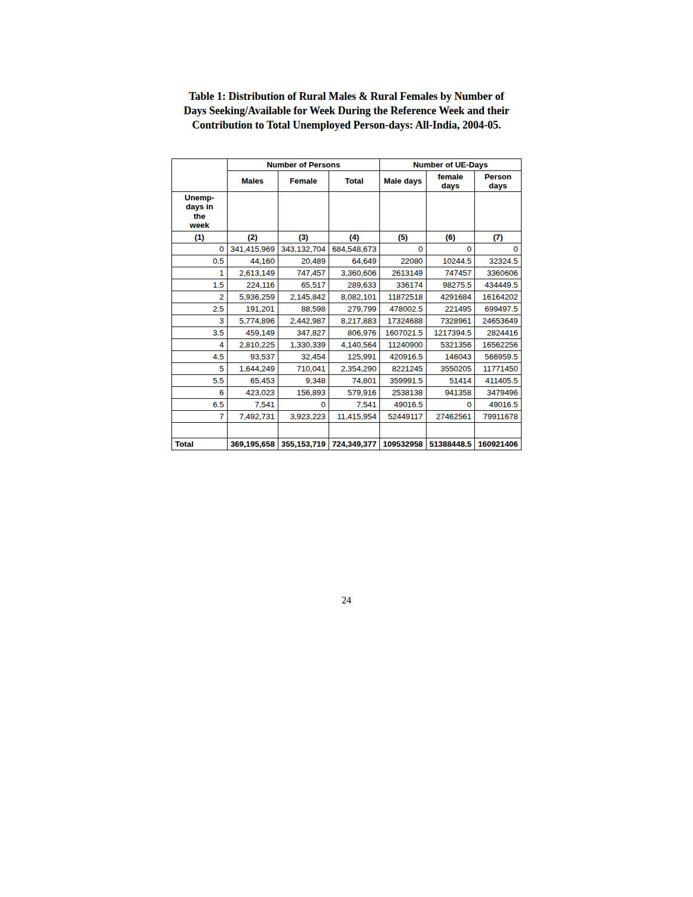Table 1: Distribution of Rural Males & Rural Females by Number of Days Seeking/Available for Week During the Reference Week and their Contribution to Total Unemployed Person-days: All-India, 2004-05.
| | Number of Persons | Number of UE-Days |
| --- | --- | --- |
| Males | Female | Total | Male days | female days | Person days |
| Unemp- days in the week | | | | | | |
| (1) | (2) | (3) | (4) | (5) | (6) | (7) |
| 0 | 341,415,969 | 343,132,704 | 684,548,673 | 0 | 0 | 0 |
| 0.5 | 44,160 | 20,489 | 64,649 | 22080 | 10244.5 | 32324.5 |
| 1 | 2,613,149 | 747,457 | 3,360,606 | 2613149 | 747457 | 3360606 |
| 1.5 | 224,116 | 65,517 | 289,633 | 336174 | 98275.5 | 434449.5 |
| 2 | 5,936,259 | 2,145,842 | 8,082,101 | 11872518 | 4291684 | 16164202 |
| 2.5 | 191,201 | 88,598 | 279,799 | 478002.5 | 221495 | 699497.5 |
| 3 | 5,774,896 | 2,442,987 | 8,217,883 | 17324688 | 7328961 | 24653649 |
| 3.5 | 459,149 | 347,827 | 806,976 | 1607021.5 | 1217394.5 | 2824416 |
| 4 | 2,810,225 | 1,330,339 | 4,140,564 | 11240900 | 5321356 | 16562256 |
| 4.5 | 93,537 | 32,454 | 125,991 | 420916.5 | 146043 | 566959.5 |
| 5 | 1,644,249 | 710,041 | 2,354,290 | 8221245 | 3550205 | 11771450 |
| 5.5 | 65,453 | 9,348 | 74,801 | 359991.5 | 51414 | 411405.5 |
| 6 | 423,023 | 156,893 | 579,916 | 2538138 | 941358 | 3479496 |
| 6.5 | 7,541 | 0 | 7,541 | 49016.5 | 0 | 49016.5 |
| 7 | 7,492,731 | 3,923,223 | 11,415,954 | 52449117 | 27462561 | 79911678 |
| Total | 369,195,658 | 355,153,719 | 724,349,377 | 109532958 | 51388448.5 | 160921406 |
24